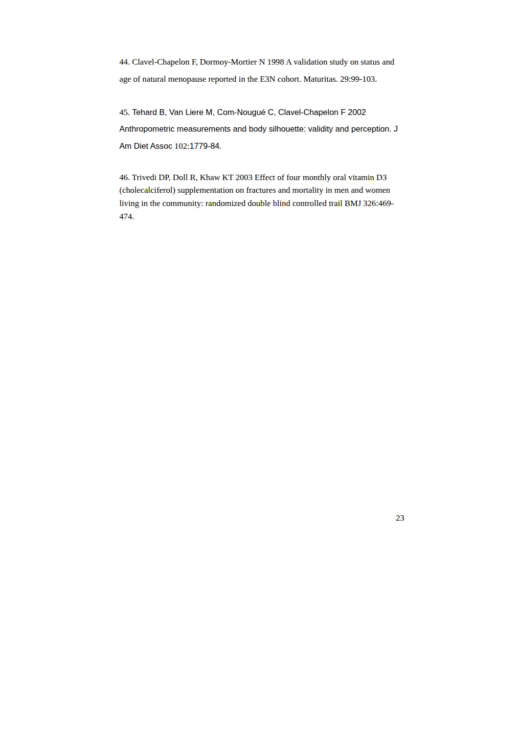44. Clavel-Chapelon F, Dormoy-Mortier N 1998 A validation study on status and age of natural menopause reported in the E3N cohort. Maturitas. 29:99-103.
45. Tehard B, Van Liere M, Com-Nougué C, Clavel-Chapelon F 2002 Anthropometric measurements and body silhouette: validity and perception. J Am Diet Assoc 102: 1779-84.
46. Trivedi DP, Doll R, Khaw KT 2003 Effect of four monthly oral vitamin D3 (cholecalciferol) supplementation on fractures and mortality in men and women living in the community: randomized double blind controlled trail BMJ 326:469-474.
23